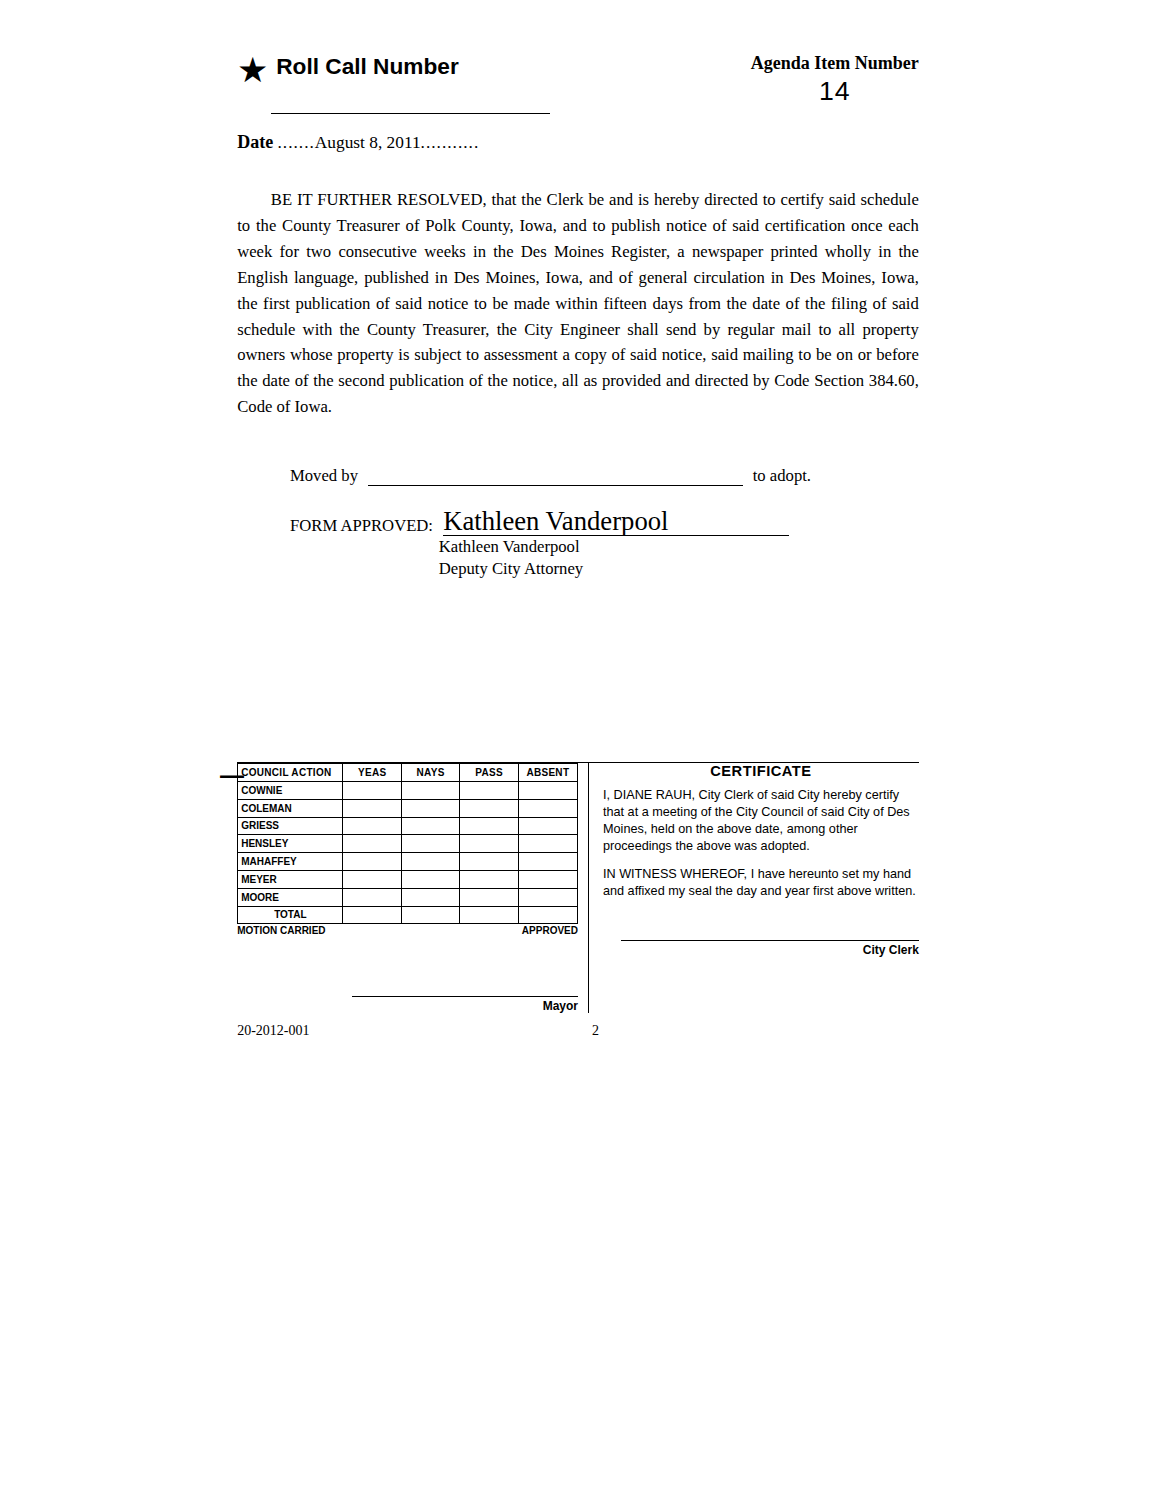★ Roll Call Number
Agenda Item Number
14
Date ....... August 8, 2011...........
BE IT FURTHER RESOLVED, that the Clerk be and is hereby directed to certify said schedule to the County Treasurer of Polk County, Iowa, and to publish notice of said certification once each week for two consecutive weeks in the Des Moines Register, a newspaper printed wholly in the English language, published in Des Moines, Iowa, and of general circulation in Des Moines, Iowa, the first publication of said notice to be made within fifteen days from the date of the filing of said schedule with the County Treasurer, the City Engineer shall send by regular mail to all property owners whose property is subject to assessment a copy of said notice, said mailing to be on or before the date of the second publication of the notice, all as provided and directed by Code Section 384.60, Code of Iowa.
Moved by to adopt.
FORM APPROVED: Kathleen Vanderpool
Kathleen Vanderpool
Deputy City Attorney
—
| COUNCIL ACTION | YEAS | NAYS | PASS | ABSENT |
| --- | --- | --- | --- | --- |
| COWNIE | | | | |
| COLEMAN | | | | |
| GRIESS | | | | |
| HENSLEY | | | | |
| MAHAFFEY | | | | |
| MEYER | | | | |
| MOORE | | | | |
| TOTAL | | | | |
MOTION CARRIED APPROVED
Mayor
CERTIFICATE
I, DIANE RAUH, City Clerk of said City hereby certify that at a meeting of the City Council of said City of Des Moines, held on the above date, among other proceedings the above was adopted.
IN WITNESS WHEREOF, I have hereunto set my hand and affixed my seal the day and year first above written.
City Clerk
20-2012-001
2